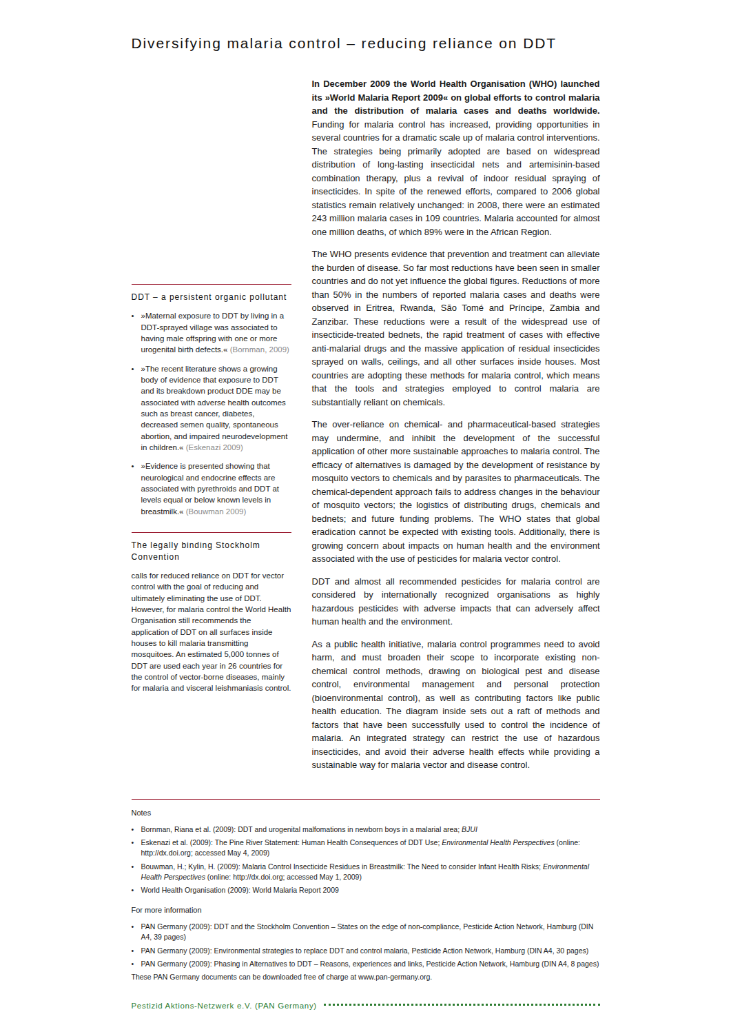Diversifying malaria control – reducing reliance on DDT
DDT – a persistent organic pollutant
»Maternal exposure to DDT by living in a DDT-sprayed village was associated to having male offspring with one or more urogenital birth defects.« (Bornman, 2009)
»The recent literature shows a growing body of evidence that exposure to DDT and its breakdown product DDE may be associated with adverse health outcomes such as breast cancer, diabetes, decreased semen quality, spontaneous abortion, and impaired neurodevelopment in children.« (Eskenazi 2009)
»Evidence is presented showing that neurological and endocrine effects are associated with pyrethroids and DDT at levels equal or below known levels in breastmilk.« (Bouwman 2009)
The legally binding Stockholm Convention
calls for reduced reliance on DDT for vector control with the goal of reducing and ultimately eliminating the use of DDT. However, for malaria control the World Health Organisation still recommends the application of DDT on all surfaces inside houses to kill malaria transmitting mosquitoes. An estimated 5,000 tonnes of DDT are used each year in 26 countries for the control of vector-borne diseases, mainly for malaria and visceral leishmaniasis control.
In December 2009 the World Health Organisation (WHO) launched its »World Malaria Report 2009« on global efforts to control malaria and the distribution of malaria cases and deaths worldwide. Funding for malaria control has increased, providing opportunities in several countries for a dramatic scale up of malaria control interventions. The strategies being primarily adopted are based on widespread distribution of long-lasting insecticidal nets and artemisinin-based combination therapy, plus a revival of indoor residual spraying of insecticides. In spite of the renewed efforts, compared to 2006 global statistics remain relatively unchanged: in 2008, there were an estimated 243 million malaria cases in 109 countries. Malaria accounted for almost one million deaths, of which 89% were in the African Region.
The WHO presents evidence that prevention and treatment can alleviate the burden of disease. So far most reductions have been seen in smaller countries and do not yet influence the global figures. Reductions of more than 50% in the numbers of reported malaria cases and deaths were observed in Eritrea, Rwanda, São Tomé and Príncipe, Zambia and Zanzibar. These reductions were a result of the widespread use of insecticide-treated bednets, the rapid treatment of cases with effective anti-malarial drugs and the massive application of residual insecticides sprayed on walls, ceilings, and all other surfaces inside houses. Most countries are adopting these methods for malaria control, which means that the tools and strategies employed to control malaria are substantially reliant on chemicals.
The over-reliance on chemical- and pharmaceutical-based strategies may undermine, and inhibit the development of the successful application of other more sustainable approaches to malaria control. The efficacy of alternatives is damaged by the development of resistance by mosquito vectors to chemicals and by parasites to pharmaceuticals. The chemical-dependent approach fails to address changes in the behaviour of mosquito vectors; the logistics of distributing drugs, chemicals and bednets; and future funding problems. The WHO states that global eradication cannot be expected with existing tools. Additionally, there is growing concern about impacts on human health and the environment associated with the use of pesticides for malaria vector control.
DDT and almost all recommended pesticides for malaria control are considered by internationally recognized organisations as highly hazardous pesticides with adverse impacts that can adversely affect human health and the environment.
As a public health initiative, malaria control programmes need to avoid harm, and must broaden their scope to incorporate existing non-chemical control methods, drawing on biological pest and disease control, environmental management and personal protection (bioenvironmental control), as well as contributing factors like public health education. The diagram inside sets out a raft of methods and factors that have been successfully used to control the incidence of malaria. An integrated strategy can restrict the use of hazardous insecticides, and avoid their adverse health effects while providing a sustainable way for malaria vector and disease control.
Notes
Bornman, Riana et al. (2009): DDT and urogenital malfomations in newborn boys in a malarial area; BJUI
Eskenazi et al. (2009): The Pine River Statement: Human Health Consequences of DDT Use; Environmental Health Perspectives (online: http://dx.doi.org; accessed May 4, 2009)
Bouwman, H.; Kylin, H. (2009): Malaria Control Insecticide Residues in Breastmilk: The Need to consider Infant Health Risks; Environmental Health Perspectives (online: http://dx.doi.org; accessed May 1, 2009)
World Health Organisation (2009): World Malaria Report 2009
For more information
PAN Germany (2009): DDT and the Stockholm Convention – States on the edge of non-compliance, Pesticide Action Network, Hamburg (DIN A4, 39 pages)
PAN Germany (2009): Environmental strategies to replace DDT and control malaria, Pesticide Action Network, Hamburg (DIN A4, 30 pages)
PAN Germany (2009): Phasing in Alternatives to DDT – Reasons, experiences and links, Pesticide Action Network, Hamburg (DIN A4, 8 pages)
These PAN Germany documents can be downloaded free of charge at www.pan-germany.org.
Pestizid Aktions-Netzwerk e.V. (PAN Germany)